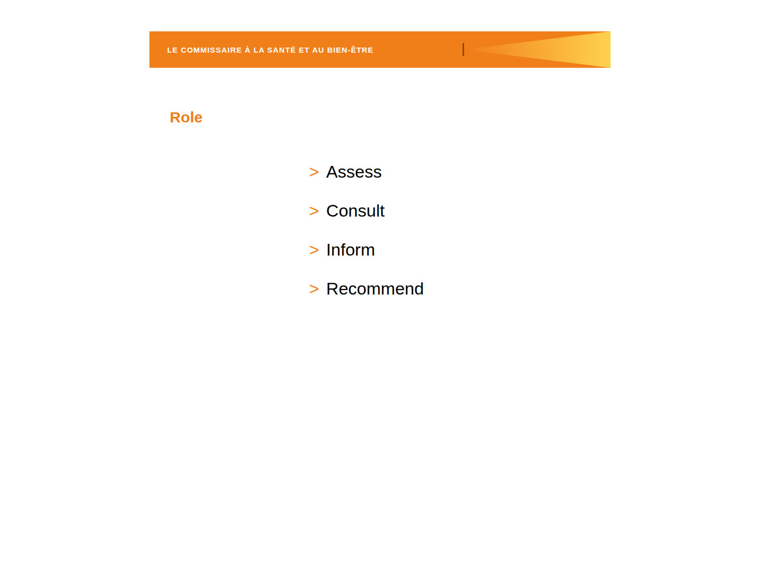LE COMMISSAIRE À LA SANTÉ ET AU BIEN-ÊTRE
Role
>Assess
>Consult
>Inform
>Recommend